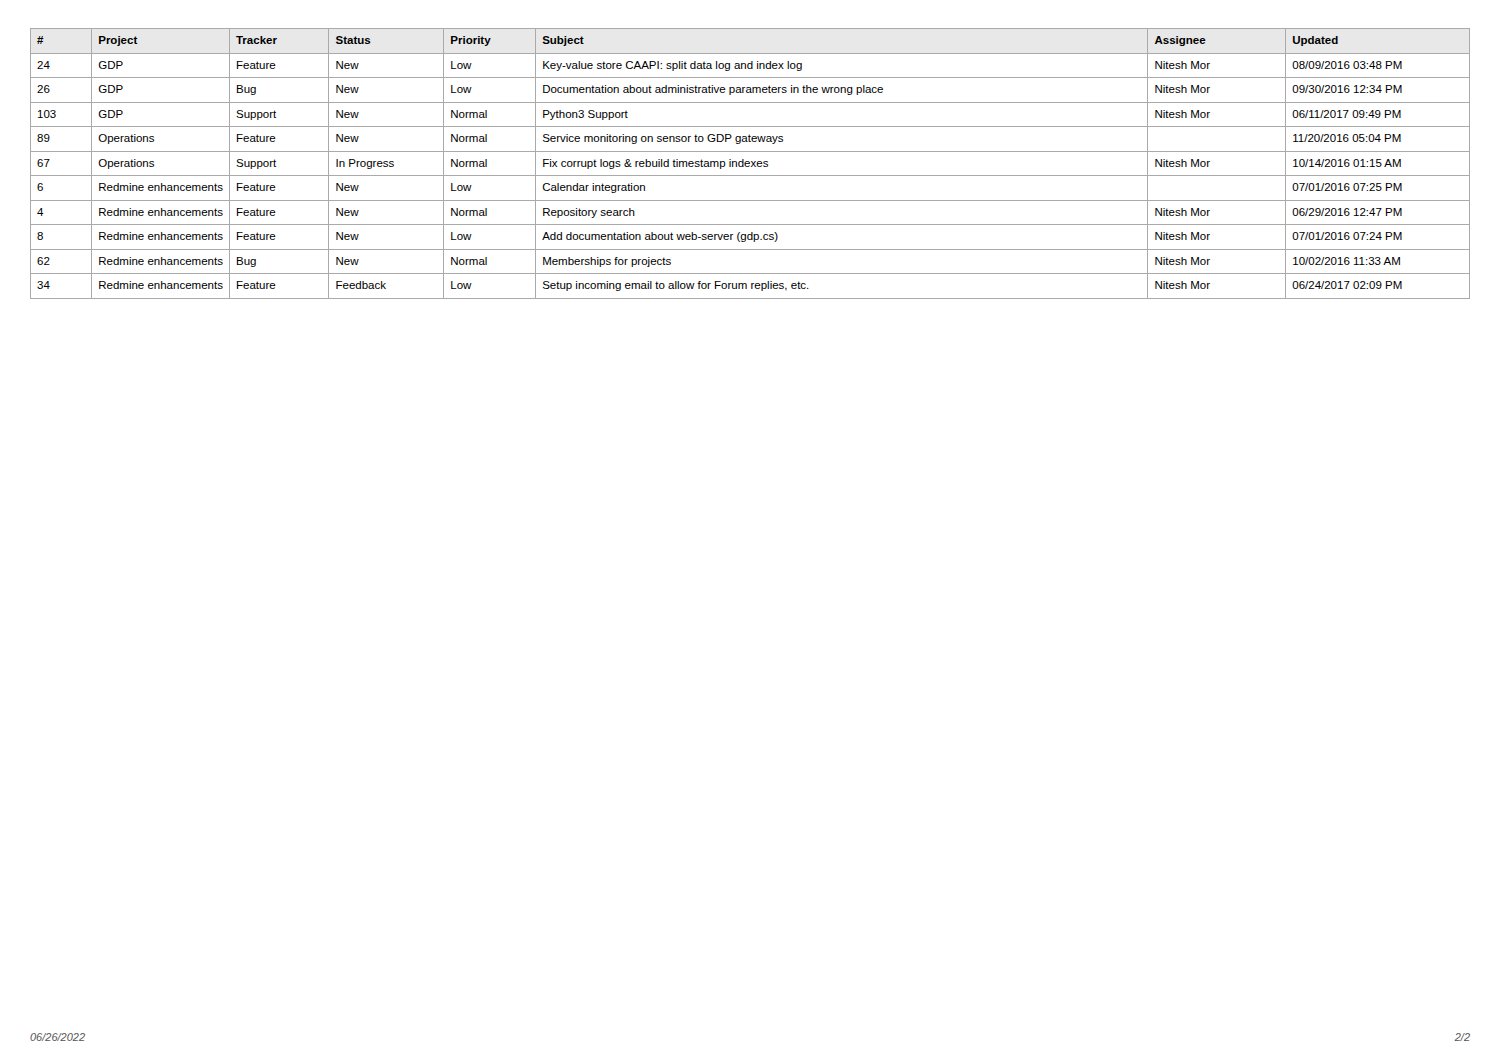| # | Project | Tracker | Status | Priority | Subject | Assignee | Updated |
| --- | --- | --- | --- | --- | --- | --- | --- |
| 24 | GDP | Feature | New | Low | Key-value store CAAPI: split data log and index log | Nitesh Mor | 08/09/2016 03:48 PM |
| 26 | GDP | Bug | New | Low | Documentation about administrative parameters in the wrong place | Nitesh Mor | 09/30/2016 12:34 PM |
| 103 | GDP | Support | New | Normal | Python3 Support | Nitesh Mor | 06/11/2017 09:49 PM |
| 89 | Operations | Feature | New | Normal | Service monitoring on sensor to GDP gateways | | 11/20/2016 05:04 PM |
| 67 | Operations | Support | In Progress | Normal | Fix corrupt logs & rebuild timestamp indexes | Nitesh Mor | 10/14/2016 01:15 AM |
| 6 | Redmine enhancements | Feature | New | Low | Calendar integration | | 07/01/2016 07:25 PM |
| 4 | Redmine enhancements | Feature | New | Normal | Repository search | Nitesh Mor | 06/29/2016 12:47 PM |
| 8 | Redmine enhancements | Feature | New | Low | Add documentation about web-server (gdp.cs) | Nitesh Mor | 07/01/2016 07:24 PM |
| 62 | Redmine enhancements | Bug | New | Normal | Memberships for projects | Nitesh Mor | 10/02/2016 11:33 AM |
| 34 | Redmine enhancements | Feature | Feedback | Low | Setup incoming email to allow for Forum replies, etc. | Nitesh Mor | 06/24/2017 02:09 PM |
06/26/2022 2/2